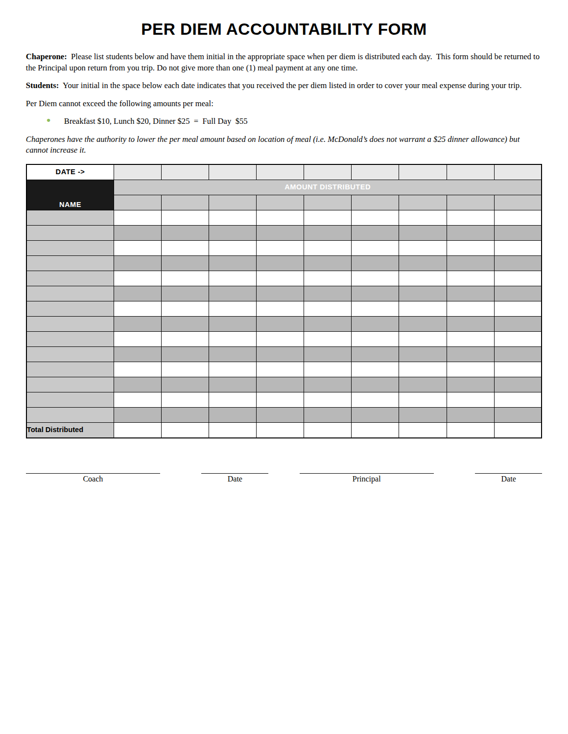PER DIEM ACCOUNTABILITY FORM
Chaperone: Please list students below and have them initial in the appropriate space when per diem is distributed each day. This form should be returned to the Principal upon return from you trip. Do not give more than one (1) meal payment at any one time.
Students: Your initial in the space below each date indicates that you received the per diem listed in order to cover your meal expense during your trip.
Per Diem cannot exceed the following amounts per meal:
Breakfast $10, Lunch $20, Dinner $25 = Full Day $55
Chaperones have the authority to lower the per meal amount based on location of meal (i.e. McDonald’s does not warrant a $25 dinner allowance) but cannot increase it.
| DATE -> | | | | | | | | | |
| NAME | AMOUNT DISTRIBUTED |
| Total Distributed | | | | | | | | | |
| Coach | | Date | | Principal | | Date |